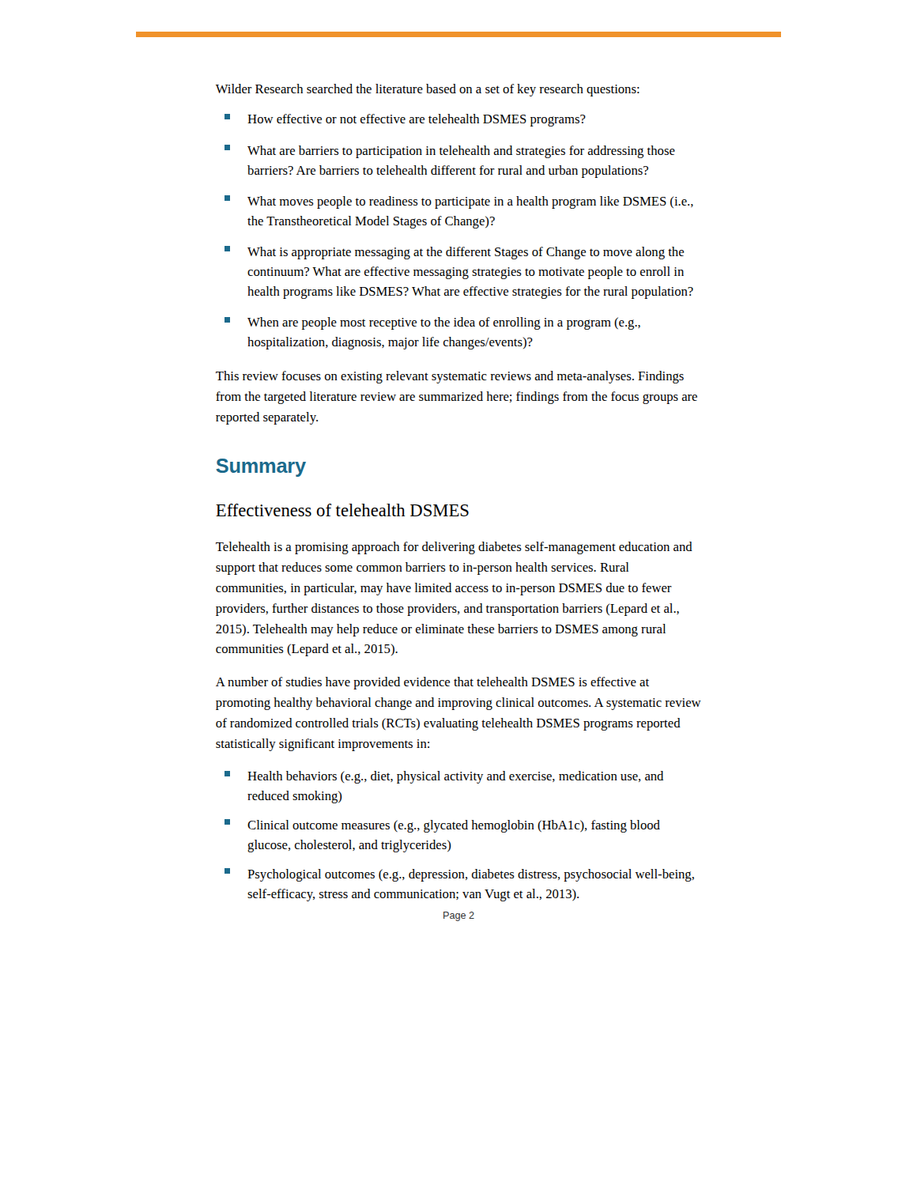Wilder Research searched the literature based on a set of key research questions:
How effective or not effective are telehealth DSMES programs?
What are barriers to participation in telehealth and strategies for addressing those barriers? Are barriers to telehealth different for rural and urban populations?
What moves people to readiness to participate in a health program like DSMES (i.e., the Transtheoretical Model Stages of Change)?
What is appropriate messaging at the different Stages of Change to move along the continuum? What are effective messaging strategies to motivate people to enroll in health programs like DSMES? What are effective strategies for the rural population?
When are people most receptive to the idea of enrolling in a program (e.g., hospitalization, diagnosis, major life changes/events)?
This review focuses on existing relevant systematic reviews and meta-analyses. Findings from the targeted literature review are summarized here; findings from the focus groups are reported separately.
Summary
Effectiveness of telehealth DSMES
Telehealth is a promising approach for delivering diabetes self-management education and support that reduces some common barriers to in-person health services. Rural communities, in particular, may have limited access to in-person DSMES due to fewer providers, further distances to those providers, and transportation barriers (Lepard et al., 2015). Telehealth may help reduce or eliminate these barriers to DSMES among rural communities (Lepard et al., 2015).
A number of studies have provided evidence that telehealth DSMES is effective at promoting healthy behavioral change and improving clinical outcomes. A systematic review of randomized controlled trials (RCTs) evaluating telehealth DSMES programs reported statistically significant improvements in:
Health behaviors (e.g., diet, physical activity and exercise, medication use, and reduced smoking)
Clinical outcome measures (e.g., glycated hemoglobin (HbA1c), fasting blood glucose, cholesterol, and triglycerides)
Psychological outcomes (e.g., depression, diabetes distress, psychosocial well-being, self-efficacy, stress and communication; van Vugt et al., 2013).
Page 2